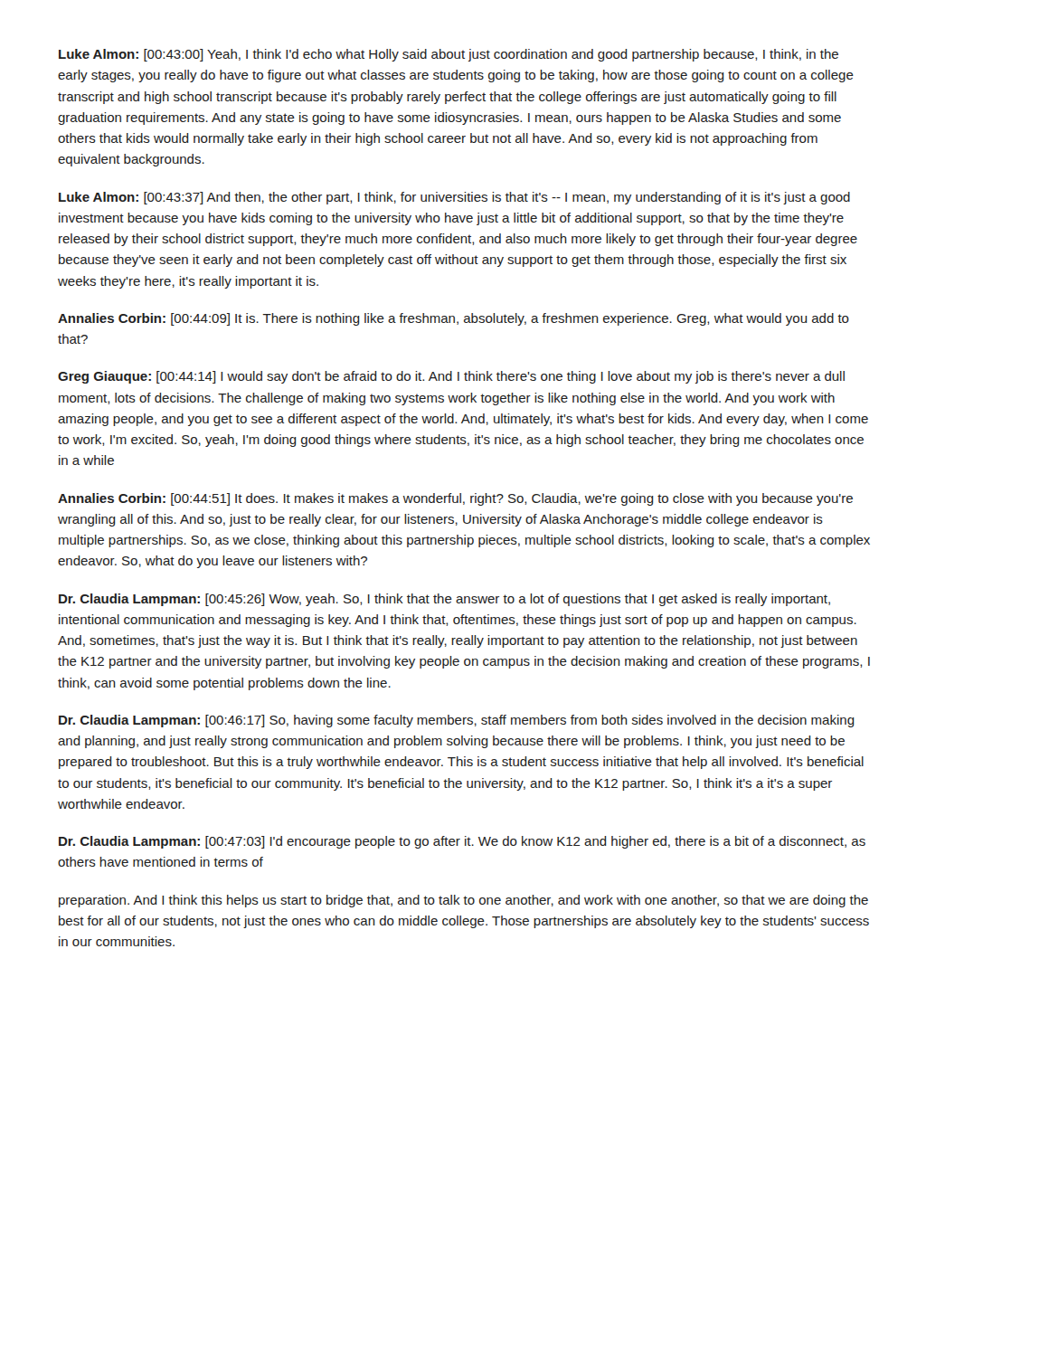Luke Almon: [00:43:00] Yeah, I think I'd echo what Holly said about just coordination and good partnership because, I think, in the early stages, you really do have to figure out what classes are students going to be taking, how are those going to count on a college transcript and high school transcript because it's probably rarely perfect that the college offerings are just automatically going to fill graduation requirements. And any state is going to have some idiosyncrasies. I mean, ours happen to be Alaska Studies and some others that kids would normally take early in their high school career but not all have. And so, every kid is not approaching from equivalent backgrounds.
Luke Almon: [00:43:37] And then, the other part, I think, for universities is that it's -- I mean, my understanding of it is it's just a good investment because you have kids coming to the university who have just a little bit of additional support, so that by the time they're released by their school district support, they're much more confident, and also much more likely to get through their four-year degree because they've seen it early and not been completely cast off without any support to get them through those, especially the first six weeks they're here, it's really important it is.
Annalies Corbin: [00:44:09] It is. There is nothing like a freshman, absolutely, a freshmen experience. Greg, what would you add to that?
Greg Giauque: [00:44:14] I would say don't be afraid to do it. And I think there's one thing I love about my job is there's never a dull moment, lots of decisions. The challenge of making two systems work together is like nothing else in the world. And you work with amazing people, and you get to see a different aspect of the world. And, ultimately, it's what's best for kids. And every day, when I come to work, I'm excited. So, yeah, I'm doing good things where students, it's nice, as a high school teacher, they bring me chocolates once in a while
Annalies Corbin: [00:44:51] It does. It makes it makes a wonderful, right? So, Claudia, we're going to close with you because you're wrangling all of this. And so, just to be really clear, for our listeners, University of Alaska Anchorage's middle college endeavor is multiple partnerships. So, as we close, thinking about this partnership pieces, multiple school districts, looking to scale, that's a complex endeavor. So, what do you leave our listeners with?
Dr. Claudia Lampman: [00:45:26] Wow, yeah. So, I think that the answer to a lot of questions that I get asked is really important, intentional communication and messaging is key. And I think that, oftentimes, these things just sort of pop up and happen on campus. And, sometimes, that's just the way it is. But I think that it's really, really important to pay attention to the relationship, not just between the K12 partner and the university partner, but involving key people on campus in the decision making and creation of these programs, I think, can avoid some potential problems down the line.
Dr. Claudia Lampman: [00:46:17] So, having some faculty members, staff members from both sides involved in the decision making and planning, and just really strong communication and problem solving because there will be problems. I think, you just need to be prepared to troubleshoot. But this is a truly worthwhile endeavor. This is a student success initiative that help all involved. It's beneficial to our students, it's beneficial to our community. It's beneficial to the university, and to the K12 partner. So, I think it's a it's a super worthwhile endeavor.
Dr. Claudia Lampman: [00:47:03] I'd encourage people to go after it. We do know K12 and higher ed, there is a bit of a disconnect, as others have mentioned in terms of
preparation. And I think this helps us start to bridge that, and to talk to one another, and work with one another, so that we are doing the best for all of our students, not just the ones who can do middle college. Those partnerships are absolutely key to the students' success in our communities.